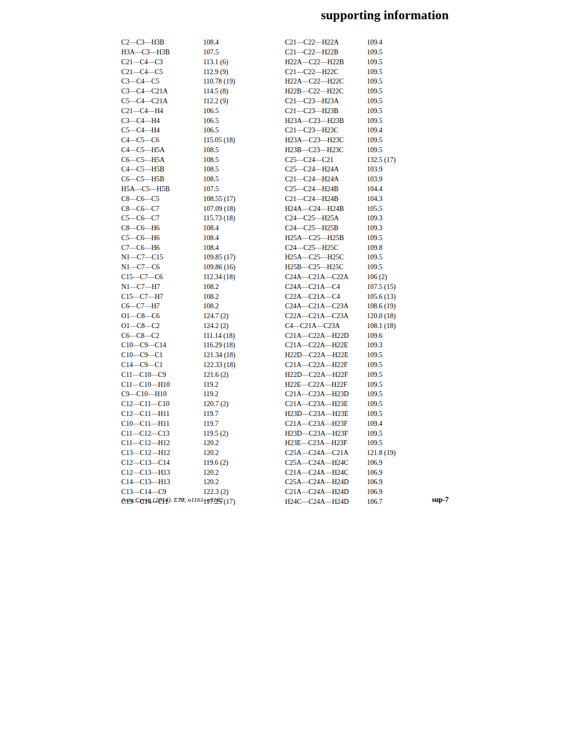supporting information
| C2—C3—H3B | 108.4 | C21—C22—H22A | 109.4 |
| H3A—C3—H3B | 107.5 | C21—C22—H22B | 109.5 |
| C21—C4—C3 | 113.1 (6) | H22A—C22—H22B | 109.5 |
| C21—C4—C5 | 112.9 (9) | C21—C22—H22C | 109.5 |
| C3—C4—C5 | 110.78 (19) | H22A—C22—H22C | 109.5 |
| C3—C4—C21A | 114.5 (8) | H22B—C22—H22C | 109.5 |
| C5—C4—C21A | 112.2 (9) | C21—C23—H23A | 109.5 |
| C21—C4—H4 | 106.5 | C21—C23—H23B | 109.5 |
| C3—C4—H4 | 106.5 | H23A—C23—H23B | 109.5 |
| C5—C4—H4 | 106.5 | C21—C23—H23C | 109.4 |
| C4—C5—C6 | 115.05 (18) | H23A—C23—H23C | 109.5 |
| C4—C5—H5A | 108.5 | H23B—C23—H23C | 109.5 |
| C6—C5—H5A | 108.5 | C25—C24—C21 | 132.5 (17) |
| C4—C5—H5B | 108.5 | C25—C24—H24A | 103.9 |
| C6—C5—H5B | 108.5 | C21—C24—H24A | 103.9 |
| H5A—C5—H5B | 107.5 | C25—C24—H24B | 104.4 |
| C8—C6—C5 | 108.55 (17) | C21—C24—H24B | 104.3 |
| C8—C6—C7 | 107.09 (18) | H24A—C24—H24B | 105.5 |
| C5—C6—C7 | 115.73 (18) | C24—C25—H25A | 109.3 |
| C8—C6—H6 | 108.4 | C24—C25—H25B | 109.3 |
| C5—C6—H6 | 108.4 | H25A—C25—H25B | 109.5 |
| C7—C6—H6 | 108.4 | C24—C25—H25C | 109.8 |
| N1—C7—C15 | 109.85 (17) | H25A—C25—H25C | 109.5 |
| N1—C7—C6 | 109.86 (16) | H25B—C25—H25C | 109.5 |
| C15—C7—C6 | 112.34 (18) | C24A—C21A—C22A | 106 (2) |
| N1—C7—H7 | 108.2 | C24A—C21A—C4 | 107.5 (15) |
| C15—C7—H7 | 108.2 | C22A—C21A—C4 | 105.6 (13) |
| C6—C7—H7 | 108.2 | C24A—C21A—C23A | 108.6 (19) |
| O1—C8—C6 | 124.7 (2) | C22A—C21A—C23A | 120.0 (18) |
| O1—C8—C2 | 124.2 (2) | C4—C21A—C23A | 108.1 (18) |
| C6—C8—C2 | 111.14 (18) | C21A—C22A—H22D | 109.6 |
| C10—C9—C14 | 116.29 (18) | C21A—C22A—H22E | 109.3 |
| C10—C9—C1 | 121.34 (18) | H22D—C22A—H22E | 109.5 |
| C14—C9—C1 | 122.33 (18) | C21A—C22A—H22F | 109.5 |
| C11—C10—C9 | 121.6 (2) | H22D—C22A—H22F | 109.5 |
| C11—C10—H10 | 119.2 | H22E—C22A—H22F | 109.5 |
| C9—C10—H10 | 119.2 | C21A—C23A—H23D | 109.5 |
| C12—C11—C10 | 120.7 (2) | C21A—C23A—H23E | 109.5 |
| C12—C11—H11 | 119.7 | H23D—C23A—H23E | 109.5 |
| C10—C11—H11 | 119.7 | C21A—C23A—H23F | 109.4 |
| C11—C12—C13 | 119.5 (2) | H23D—C23A—H23F | 109.5 |
| C11—C12—H12 | 120.2 | H23E—C23A—H23F | 109.5 |
| C13—C12—H12 | 120.2 | C25A—C24A—C21A | 121.8 (19) |
| C12—C13—C14 | 119.6 (2) | C25A—C24A—H24C | 106.9 |
| C12—C13—H13 | 120.2 | C21A—C24A—H24C | 106.9 |
| C14—C13—H13 | 120.2 | C25A—C24A—H24D | 106.9 |
| C13—C14—C9 | 122.3 (2) | C21A—C24A—H24D | 106.9 |
| C13—C14—Cl1 | 117.25 (17) | H24C—C24A—H24D | 106.7 |
Acta Cryst. (2014). E70, o1161–o1162
sup-7